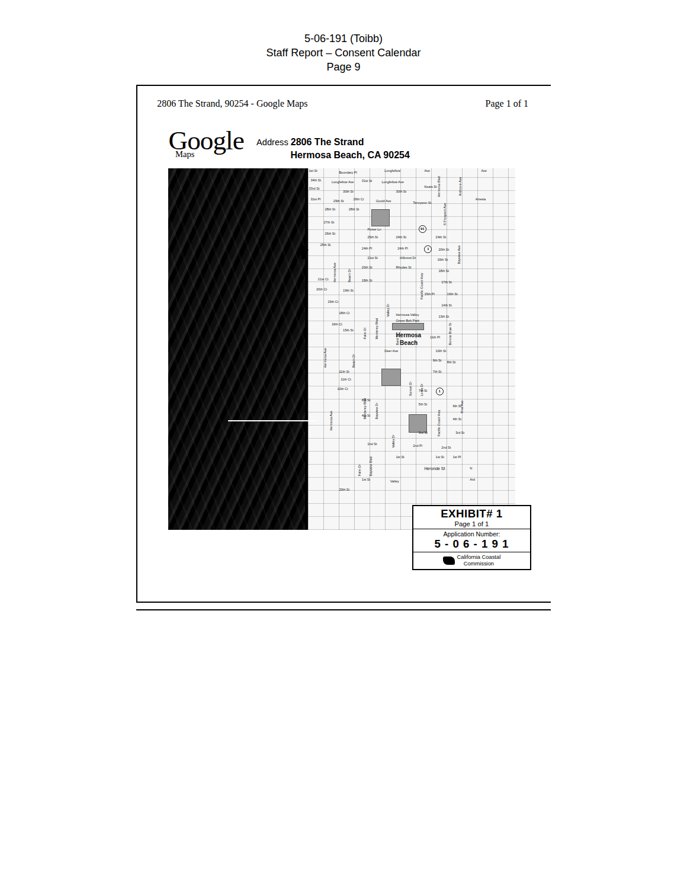5-06-191 (Toibb)
Staff Report – Consent Calendar
Page 9
2806 The Strand, 90254 - Google Maps
Page 1 of 1
Google Maps
Address 2806 The Strand
Hermosa Beach, CA 90254
1st St Boundary Pl Longfellow Ave Hermosa Blvd Ardmore Ave Ave 34th St 33rd St Longfellow Ave 31st St 30th St Longfellow Ave 30th St Keats St S Prospect Ave Artesia 31st Pl 29th St 29th Ct Gould Ave Tennyson St 28th St 28th St Valley Park
27th St Porter Ln 91 26th St 25th St 24th St 24th St Bayview Ave 25th St 24th Pl 24th Pl 1 20th St Hermosa Ave Beach Dr 21st St Hillcrest Dr 19th St 20th St Rhodes St Pacific Coast Hwy 18th St 21st Ct 18th St Valley Dr 17th St 20th Ct 19th St 15th Pl 16th St 19th Ct Palm Dr Monterey Blvd 14th St 18th Ct Hermosa Valley Green Belt Park 13th St
16th Ct 15th St Bard St Bonnie Brae St Hermosa Beach 11th Pl Hermosa Ave Beach Dr Deer Ave 10th St 9th St Sunset Dr Loma Dr 8th St 11th St 11th Ct Cypress Park
7th St 10th Ct Monterey Blvd Bayview Dr 7th St 1 Pine Ave Hermosa Ave 8th St 5th St Pacific Coast Hwy 6th St 4th St Valley Dr South Park
4th St 3rd St 3rd St 2nd St 2nd Pl 2nd St Palm Dr Bayview Blvd 1st St 1st St 1st Pl Heronde St 1st St Valley N Ard 20th St
©2007 Google - Map data ©2007 NAVTEQ™ - Terms of Use
EXHIBIT# 1
Page 1 of 1
Application Number:
5 - 0 6 - 1 9 1
California Coastal
Commission